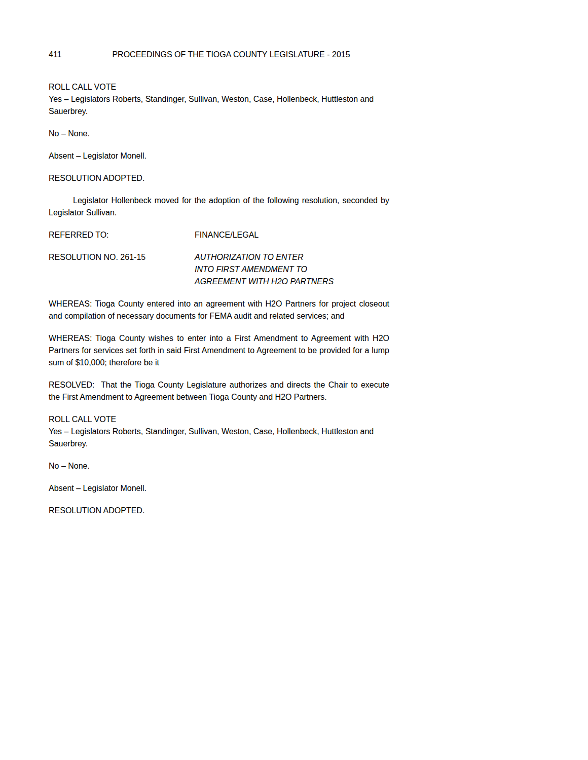411
PROCEEDINGS OF THE TIOGA COUNTY LEGISLATURE - 2015
ROLL CALL VOTE
Yes – Legislators Roberts, Standinger, Sullivan, Weston, Case, Hollenbeck, Huttleston and Sauerbrey.
No – None.
Absent – Legislator Monell.
RESOLUTION ADOPTED.
Legislator Hollenbeck moved for the adoption of the following resolution, seconded by Legislator Sullivan.
REFERRED TO:
FINANCE/LEGAL
RESOLUTION NO. 261-15
AUTHORIZATION TO ENTER
INTO FIRST AMENDMENT TO
AGREEMENT WITH H2O PARTNERS
WHEREAS: Tioga County entered into an agreement with H2O Partners for project closeout and compilation of necessary documents for FEMA audit and related services; and
WHEREAS: Tioga County wishes to enter into a First Amendment to Agreement with H2O Partners for services set forth in said First Amendment to Agreement to be provided for a lump sum of $10,000; therefore be it
RESOLVED: That the Tioga County Legislature authorizes and directs the Chair to execute the First Amendment to Agreement between Tioga County and H2O Partners.
ROLL CALL VOTE
Yes – Legislators Roberts, Standinger, Sullivan, Weston, Case, Hollenbeck, Huttleston and Sauerbrey.
No – None.
Absent – Legislator Monell.
RESOLUTION ADOPTED.